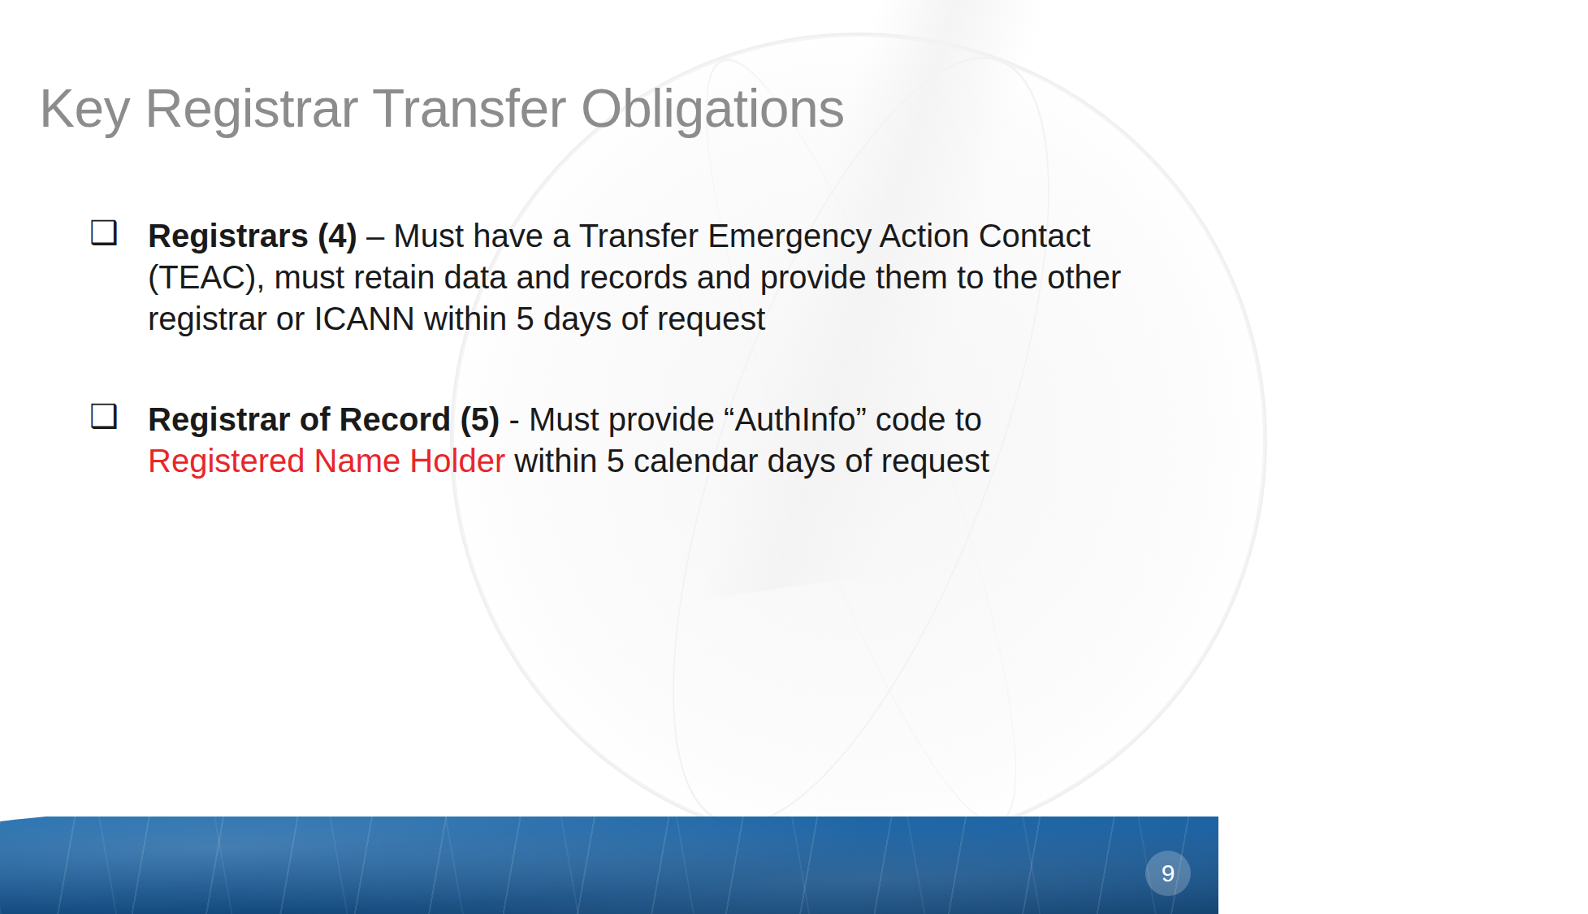Key Registrar Transfer Obligations
Registrars (4) – Must have a Transfer Emergency Action Contact (TEAC), must retain data and records and provide them to the other registrar or ICANN within 5 days of request
Registrar of Record (5) - Must provide “AuthInfo” code to Registered Name Holder within 5 calendar days of request
9